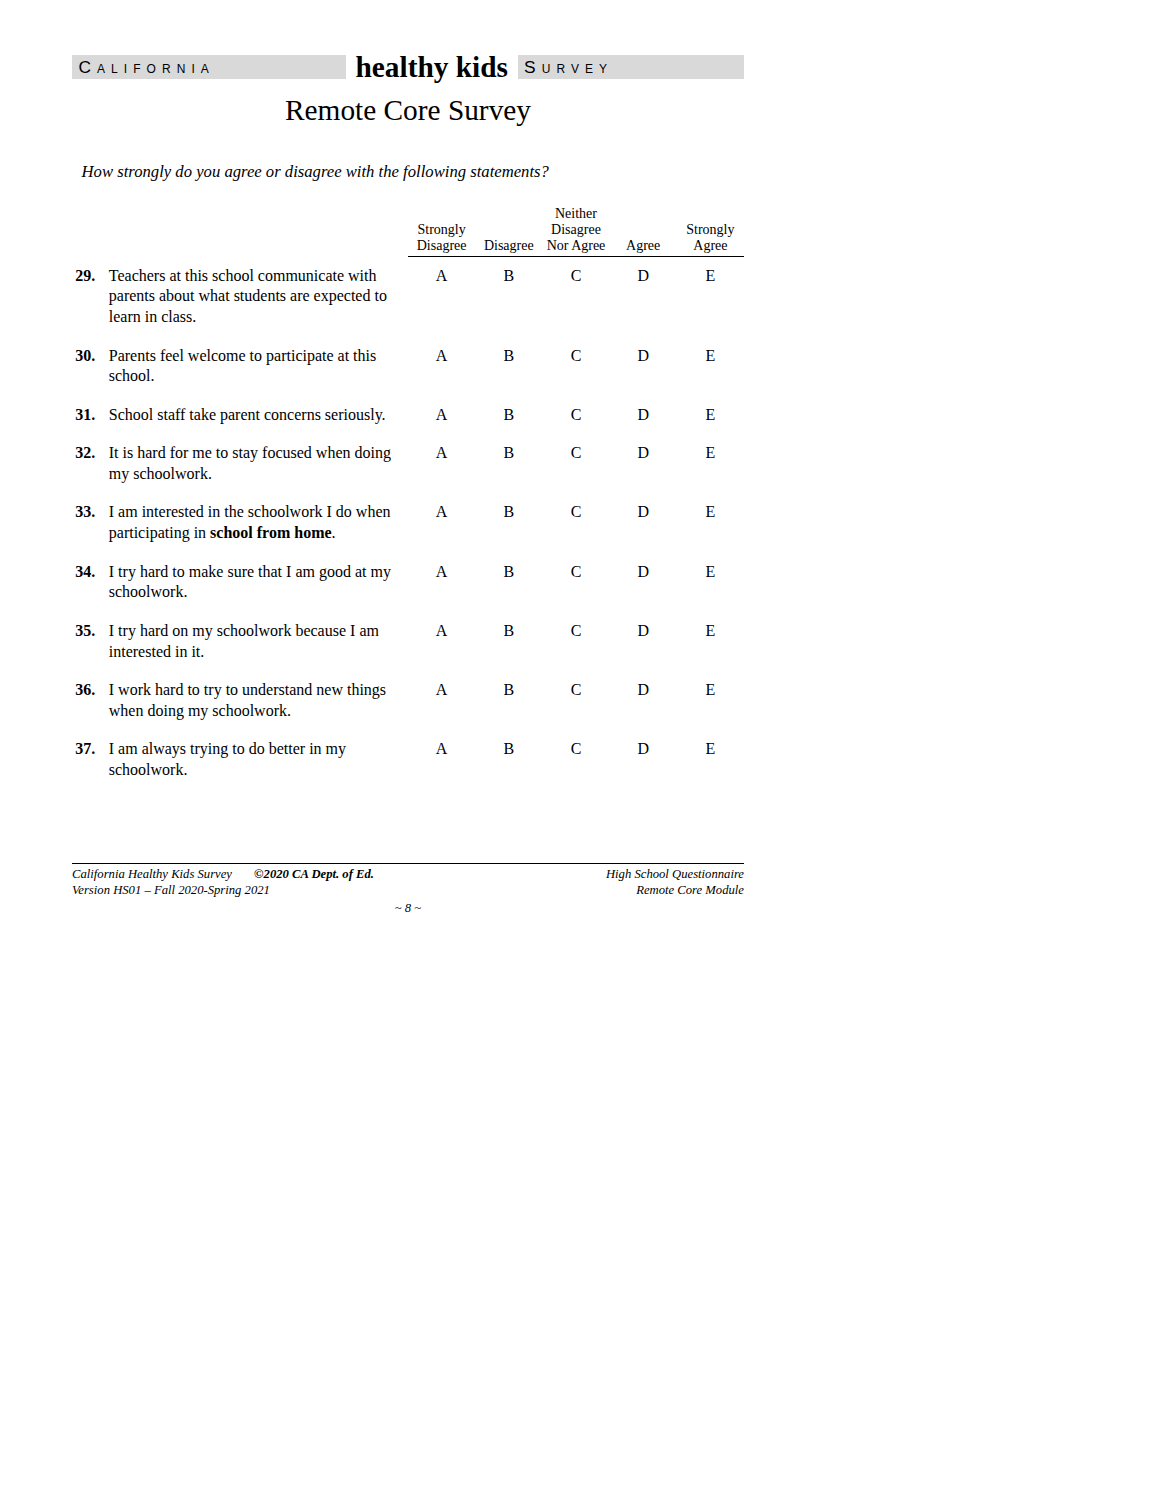California
healthy kids
Survey
Remote Core Survey
How strongly do you agree or disagree with the following statements?
| | | Strongly Disagree | Disagree | Neither Disagree Nor Agree | Agree | Strongly Agree |
| --- | --- | --- | --- | --- | --- | --- |
| 29. | Teachers at this school communicate with parents about what students are expected to learn in class. | A | B | C | D | E |
| 30. | Parents feel welcome to participate at this school. | A | B | C | D | E |
| 31. | School staff take parent concerns seriously. | A | B | C | D | E |
| 32. | It is hard for me to stay focused when doing my schoolwork. | A | B | C | D | E |
| 33. | I am interested in the schoolwork I do when participating in school from home . | A | B | C | D | E |
| 34. | I try hard to make sure that I am good at my schoolwork. | A | B | C | D | E |
| 35. | I try hard on my schoolwork because I am interested in it. | A | B | C | D | E |
| 36. | I work hard to try to understand new things when doing my schoolwork. | A | B | C | D | E |
| 37. | I am always trying to do better in my schoolwork. | A | B | C | D | E |
California Healthy Kids Survey ©2020 CA Dept. of Ed.
Version HS01 – Fall 2020-Spring 2021
High School Questionnaire
Remote Core Module
~ 8 ~